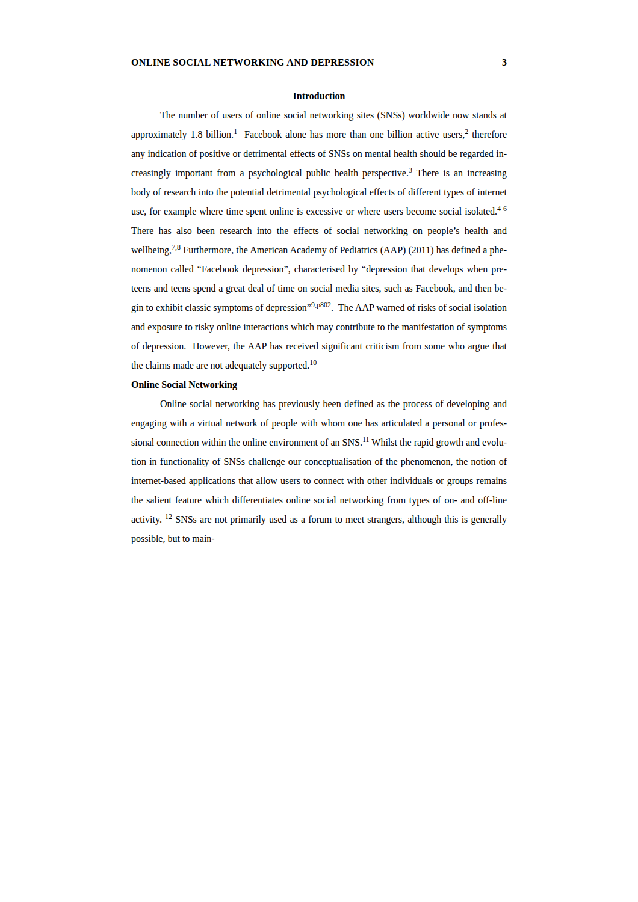Online Social Networking and Depression 3
Introduction
The number of users of online social networking sites (SNSs) worldwide now stands at approximately 1.8 billion.1 Facebook alone has more than one billion active users,2 therefore any indication of positive or detrimental effects of SNSs on mental health should be regarded increasingly important from a psychological public health perspective.3 There is an increasing body of research into the potential detrimental psychological effects of different types of internet use, for example where time spent online is excessive or where users become social isolated.4-6 There has also been research into the effects of social networking on people’s health and wellbeing,7,8 Furthermore, the American Academy of Pediatrics (AAP) (2011) has defined a phenomenon called “Facebook depression”, characterised by “depression that develops when preteens and teens spend a great deal of time on social media sites, such as Facebook, and then begin to exhibit classic symptoms of depression”9,p802. The AAP warned of risks of social isolation and exposure to risky online interactions which may contribute to the manifestation of symptoms of depression. However, the AAP has received significant criticism from some who argue that the claims made are not adequately supported.10
Online Social Networking
Online social networking has previously been defined as the process of developing and engaging with a virtual network of people with whom one has articulated a personal or professional connection within the online environment of an SNS.11 Whilst the rapid growth and evolution in functionality of SNSs challenge our conceptualisation of the phenomenon, the notion of internet-based applications that allow users to connect with other individuals or groups remains the salient feature which differentiates online social networking from types of on- and off-line activity. 12 SNSs are not primarily used as a forum to meet strangers, although this is generally possible, but to main-